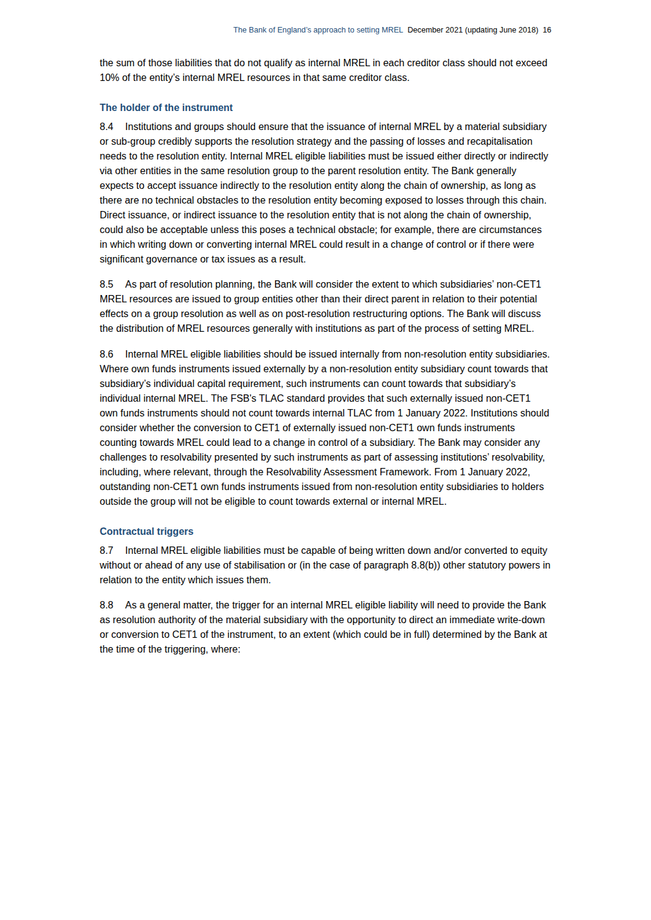The Bank of England’s approach to setting MREL December 2021 (updating June 2018) 16
the sum of those liabilities that do not qualify as internal MREL in each creditor class should not exceed 10% of the entity’s internal MREL resources in that same creditor class.
The holder of the instrument
8.4 Institutions and groups should ensure that the issuance of internal MREL by a material subsidiary or sub-group credibly supports the resolution strategy and the passing of losses and recapitalisation needs to the resolution entity. Internal MREL eligible liabilities must be issued either directly or indirectly via other entities in the same resolution group to the parent resolution entity. The Bank generally expects to accept issuance indirectly to the resolution entity along the chain of ownership, as long as there are no technical obstacles to the resolution entity becoming exposed to losses through this chain. Direct issuance, or indirect issuance to the resolution entity that is not along the chain of ownership, could also be acceptable unless this poses a technical obstacle; for example, there are circumstances in which writing down or converting internal MREL could result in a change of control or if there were significant governance or tax issues as a result.
8.5 As part of resolution planning, the Bank will consider the extent to which subsidiaries’ non-CET1 MREL resources are issued to group entities other than their direct parent in relation to their potential effects on a group resolution as well as on post-resolution restructuring options. The Bank will discuss the distribution of MREL resources generally with institutions as part of the process of setting MREL.
8.6 Internal MREL eligible liabilities should be issued internally from non-resolution entity subsidiaries. Where own funds instruments issued externally by a non-resolution entity subsidiary count towards that subsidiary’s individual capital requirement, such instruments can count towards that subsidiary’s individual internal MREL. The FSB's TLAC standard provides that such externally issued non-CET1 own funds instruments should not count towards internal TLAC from 1 January 2022. Institutions should consider whether the conversion to CET1 of externally issued non-CET1 own funds instruments counting towards MREL could lead to a change in control of a subsidiary. The Bank may consider any challenges to resolvability presented by such instruments as part of assessing institutions’ resolvability, including, where relevant, through the Resolvability Assessment Framework. From 1 January 2022, outstanding non-CET1 own funds instruments issued from non-resolution entity subsidiaries to holders outside the group will not be eligible to count towards external or internal MREL.
Contractual triggers
8.7 Internal MREL eligible liabilities must be capable of being written down and/or converted to equity without or ahead of any use of stabilisation or (in the case of paragraph 8.8(b)) other statutory powers in relation to the entity which issues them.
8.8 As a general matter, the trigger for an internal MREL eligible liability will need to provide the Bank as resolution authority of the material subsidiary with the opportunity to direct an immediate write-down or conversion to CET1 of the instrument, to an extent (which could be in full) determined by the Bank at the time of the triggering, where: